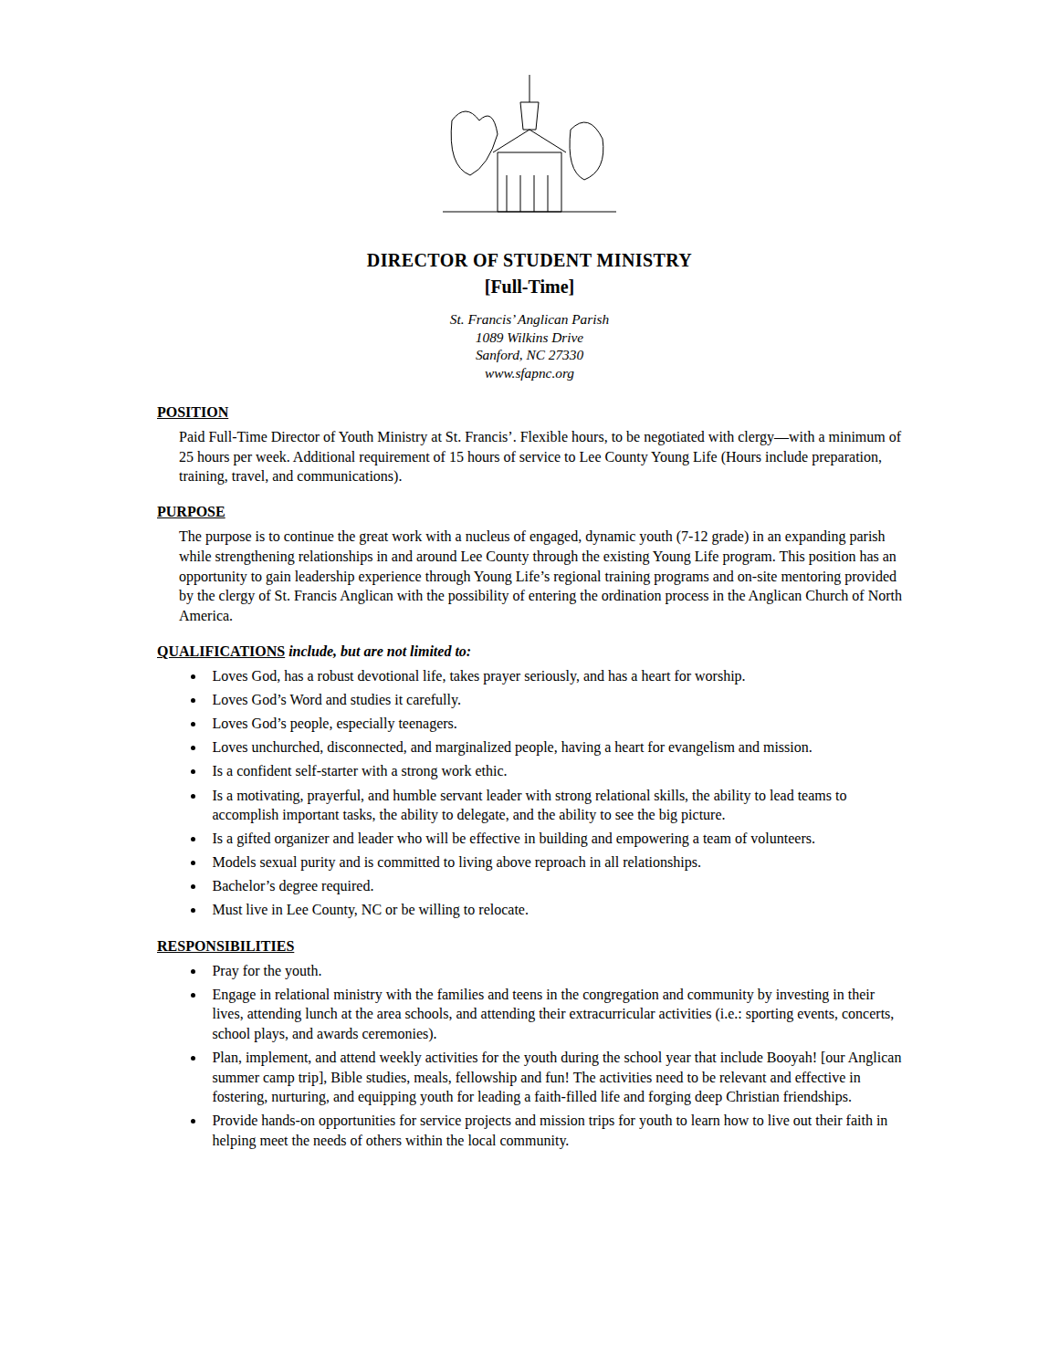DIRECTOR OF STUDENT MINISTRY
[Full-Time]
St. Francis’ Anglican Parish
1089 Wilkins Drive
Sanford, NC 27330
www.sfapnc.org
Position
Paid Full-Time Director of Youth Ministry at St. Francis’. Flexible hours, to be negotiated with clergy—with a minimum of 25 hours per week. Additional requirement of 15 hours of service to Lee County Young Life (Hours include preparation, training, travel, and communications).
Purpose
The purpose is to continue the great work with a nucleus of engaged, dynamic youth (7-12 grade) in an expanding parish while strengthening relationships in and around Lee County through the existing Young Life program. This position has an opportunity to gain leadership experience through Young Life’s regional training programs and on-site mentoring provided by the clergy of St. Francis Anglican with the possibility of entering the ordination process in the Anglican Church of North America.
Qualifications
include, but are not limited to:
Loves God, has a robust devotional life, takes prayer seriously, and has a heart for worship.
Loves God’s Word and studies it carefully.
Loves God’s people, especially teenagers.
Loves unchurched, disconnected, and marginalized people, having a heart for evangelism and mission.
Is a confident self-starter with a strong work ethic.
Is a motivating, prayerful, and humble servant leader with strong relational skills, the ability to lead teams to accomplish important tasks, the ability to delegate, and the ability to see the big picture.
Is a gifted organizer and leader who will be effective in building and empowering a team of volunteers.
Models sexual purity and is committed to living above reproach in all relationships.
Bachelor’s degree required.
Must live in Lee County, NC or be willing to relocate.
Responsibilities
Pray for the youth.
Engage in relational ministry with the families and teens in the congregation and community by investing in their lives, attending lunch at the area schools, and attending their extracurricular activities (i.e.: sporting events, concerts, school plays, and awards ceremonies).
Plan, implement, and attend weekly activities for the youth during the school year that include Booyah! [our Anglican summer camp trip], Bible studies, meals, fellowship and fun! The activities need to be relevant and effective in fostering, nurturing, and equipping youth for leading a faith-filled life and forging deep Christian friendships.
Provide hands-on opportunities for service projects and mission trips for youth to learn how to live out their faith in helping meet the needs of others within the local community.